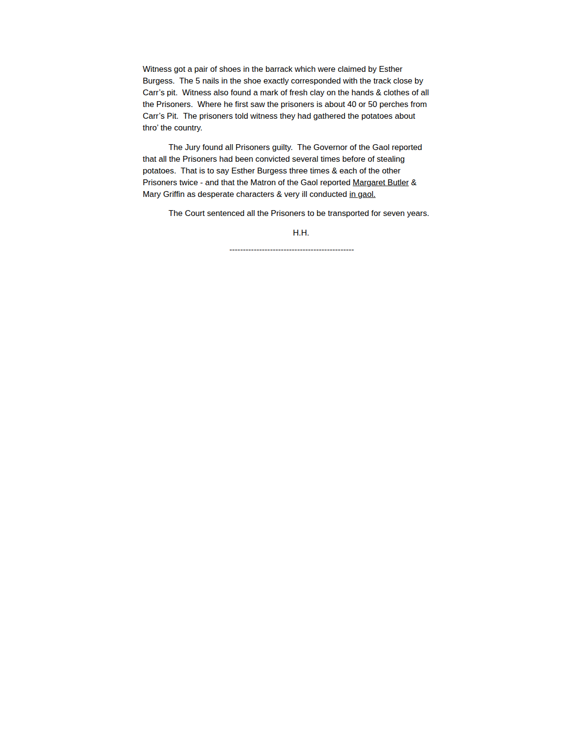Witness got a pair of shoes in the barrack which were claimed by Esther Burgess. The 5 nails in the shoe exactly corresponded with the track close by Carr’s pit. Witness also found a mark of fresh clay on the hands & clothes of all the Prisoners. Where he first saw the prisoners is about 40 or 50 perches from Carr’s Pit. The prisoners told witness they had gathered the potatoes about thro’ the country.
The Jury found all Prisoners guilty. The Governor of the Gaol reported that all the Prisoners had been convicted several times before of stealing potatoes. That is to say Esther Burgess three times & each of the other Prisoners twice - and that the Matron of the Gaol reported Margaret Butler & Mary Griffin as desperate characters & very ill conducted in gaol.
The Court sentenced all the Prisoners to be transported for seven years.
H.H.
----------------------------------------------